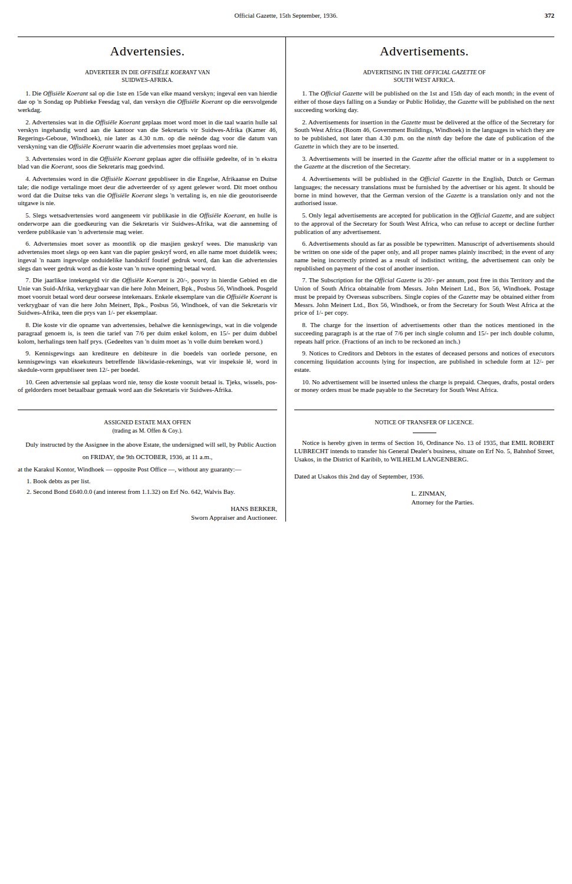Official Gazette, 15th September, 1936. 372
Advertensies.
ADVERTEER IN DIE OFFISIËLE KOERANT VAN
SUIDWES-AFRIKA.
1. Die Offisiële Koerant sal op die 1ste en 15de van elke maand verskyn; ingeval een van hierdie dae op 'n Sondag op Publieke Feesdag val, dan verskyn die Offisiële Koerant op die eersvolgende werkdag.
2. Advertensies wat in die Offisiële Koerant geplaas moet word moet in die taal waarin hulle sal verskyn ingehandig word aan die kantoor van die Sekretaris vir Suidwes-Afrika (Kamer 46, Regerings-Geboue, Windhoek), nie later as 4.30 n.m. op die neënde dag voor die datum van verskyning van die Offisiële Koerant waarin die advertensies moet geplaas word nie.
3. Advertensies word in die Offisiële Koerant geplaas agter die offisiële gedeelte, of in 'n ekstra blad van die Koerant, soos die Sekretaris mag goedvind.
4. Advertensies word in die Offisiële Koerant gepubliseer in die Engelse, Afrikaanse en Duitse tale; die nodige vertalinge moet deur die adverteerder of sy agent gelewer word. Dit moet onthou word dat die Duitse teks van die Offisiële Koerant slegs 'n vertaling is, en nie die geoutoriseerde uitgawe is nie.
5. Slegs wetsadvertensies word aangeneem vir publikasie in die Offisiële Koerant, en hulle is onderworpe aan die goedkeuring van die Sekretaris vir Suidwes-Afrika, wat die aanneming of verdere publikasie van 'n advertensie mag weier.
6. Advertensies moet sover as moontlik op die masjien geskryf wees. Die manuskrip van advertensies moet slegs op een kant van die papier geskryf word, en alle name moet duidelik wees; ingeval 'n naam ingevolge onduidelike handskrif foutief gedruk word, dan kan die advertensies slegs dan weer gedruk word as die koste van 'n nuwe opneming betaal word.
7. Die jaarlikse intekengeld vir die Offisiële Koerant is 20/-, posvry in hierdie Gebied en die Unie van Suid-Afrika, verkrygbaar van die here John Meinert, Bpk., Posbus 56, Windhoek. Posgeld moet vooruit betaal word deur oorseese intekenaars. Enkele eksemplare van die Offisiële Koerant is verkrygbaar of van die here John Meinert, Bpk., Posbus 56, Windhoek, of van die Sekretaris vir Suidwes-Afrika, teen die prys van 1/- per eksemplaar.
8. Die koste vir die opname van advertensies, behalwe die kennisgewings, wat in die volgende paragraaf genoem is, is teen die tarief van 7/6 per duim enkel kolom, en 15/- per duim dubbel kolom, herhalings teen half prys. (Gedeeltes van 'n duim moet as 'n volle duim bereken word.)
9. Kennisgewings aan krediteure en debiteure in die boedels van oorlede persone, en kennisgewings van eksekuteurs betreffende likwidasie-rekenings, wat vir inspeksie lê, word in skedule-vorm gepubliseer teen 12/- per boedel.
10. Geen advertensie sal geplaas word nie, tensy die koste vooruit betaal is. Tjeks, wissels, pos- of geldorders moet betaalbaar gemaak word aan die Sekretaris vir Suidwes-Afrika.
ASSIGNED ESTATE MAX OFFEN
(trading as M. Offen & Coy.).
Duly instructed by the Assignee in the above Estate, the undersigned will sell, by Public Auction
on FRIDAY, the 9th OCTOBER, 1936, at 11 a.m.,
at the Karakul Kontor, Windhoek — opposite Post Office —, without any guaranty:—
Book debts as per list.
Second Bond £640.0.0 (and interest from 1.1.32) on Erf No. 642, Walvis Bay.
HANS BERKER,
Sworn Appraiser and Auctioneer.
Advertisements.
ADVERTISING IN THE OFFICIAL GAZETTE OF
SOUTH WEST AFRICA.
1. The Official Gazette will be published on the 1st and 15th day of each month; in the event of either of those days falling on a Sunday or Public Holiday, the Gazette will be published on the next succeeding working day.
2. Advertisements for insertion in the Gazette must be delivered at the office of the Secretary for South West Africa (Room 46, Government Buildings, Windhoek) in the languages in which they are to be published, not later than 4.30 p.m. on the ninth day before the date of publication of the Gazette in which they are to be inserted.
3. Advertisements will be inserted in the Gazette after the official matter or in a supplement to the Gazette at the discretion of the Secretary.
4. Advertisements will be published in the Official Gazette in the English, Dutch or German languages; the necessary translations must be furnished by the advertiser or his agent. It should be borne in mind however, that the German version of the Gazette is a translation only and not the authorised issue.
5. Only legal advertisements are accepted for publication in the Official Gazette, and are subject to the approval of the Secretary for South West Africa, who can refuse to accept or decline further publication of any advertisement.
6. Advertisements should as far as possible be typewritten. Manuscript of advertisements should be written on one side of the paper only, and all proper names plainly inscribed; in the event of any name being incorrectly printed as a result of indistinct writing, the advertisement can only be republished on payment of the cost of another insertion.
7. The Subscription for the Official Gazette is 20/- per annum, post free in this Territory and the Union of South Africa obtainable from Messrs. John Meinert Ltd., Box 56, Windhoek. Postage must be prepaid by Overseas subscribers. Single copies of the Gazette may be obtained either from Messrs. John Meinert Ltd., Box 56, Windhoek, or from the Secretary for South West Africa at the price of 1/- per copy.
8. The charge for the insertion of advertisements other than the notices mentioned in the succeeding paragraph is at the rtae of 7/6 per inch single column and 15/- per inch double column, repeats half price. (Fractions of an inch to be reckoned an inch.)
9. Notices to Creditors and Debtors in the estates of deceased persons and notices of executors concerning liquidation accounts lying for inspection, are published in schedule form at 12/- per estate.
10. No advertisement will be inserted unless the charge is prepaid. Cheques, drafts, postal orders or money orders must be made payable to the Secretary for South West Africa.
NOTICE OF TRANSFER OF LICENCE.
Notice is hereby given in terms of Section 16, Ordinance No. 13 of 1935, that EMIL ROBERT LUBRECHT intends to transfer his General Dealer's business, situate on Erf No. 5, Bahnhof Street, Usakos, in the District of Karibib, to WILHELM LANGENBERG.
Dated at Usakos this 2nd day of September, 1936.
L. ZINMAN,
Attorney for the Parties.